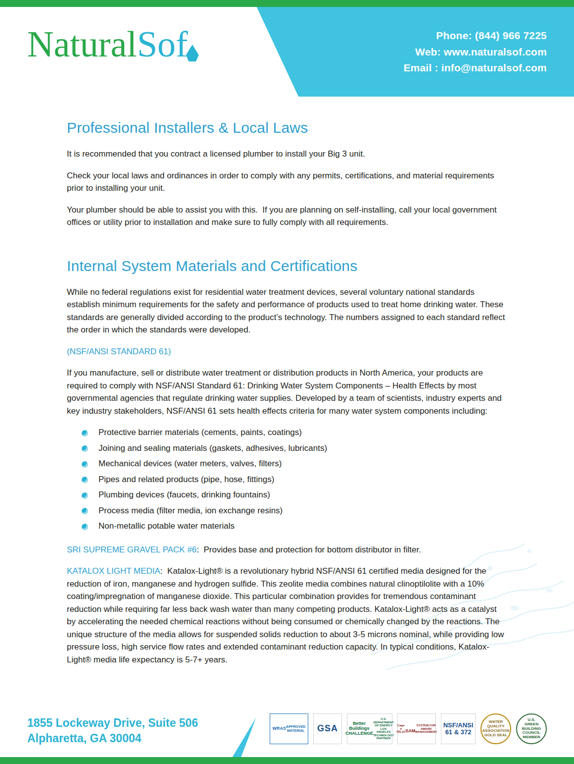Natural Sof
Phone: (844) 966 7225
Web: www.naturalsof.com
Email : info@naturalsof.com
Professional Installers & Local Laws
It is recommended that you contract a licensed plumber to install your Big 3 unit.
Check your local laws and ordinances in order to comply with any permits, certifications, and material requirements prior to installing your unit.
Your plumber should be able to assist you with this. If you are planning on self-installing, call your local government offices or utility prior to installation and make sure to fully comply with all requirements.
Internal System Materials and Certifications
While no federal regulations exist for residential water treatment devices, several voluntary national standards establish minimum requirements for the safety and performance of products used to treat home drinking water. These standards are generally divided according to the product’s technology. The numbers assigned to each standard reflect the order in which the standards were developed.
(NSF/ANSI STANDARD 61)
If you manufacture, sell or distribute water treatment or distribution products in North America, your products are required to comply with NSF/ANSI Standard 61: Drinking Water System Components – Health Effects by most governmental agencies that regulate drinking water supplies. Developed by a team of scientists, industry experts and key industry stakeholders, NSF/ANSI 61 sets health effects criteria for many water system components including:
Protective barrier materials (cements, paints, coatings)
Joining and sealing materials (gaskets, adhesives, lubricants)
Mechanical devices (water meters, valves, filters)
Pipes and related products (pipe, hose, fittings)
Plumbing devices (faucets, drinking fountains)
Process media (filter media, ion exchange resins)
Non-metallic potable water materials
SRI SUPREME GRAVEL PACK #6: Provides base and protection for bottom distributor in filter.
KATALOX LIGHT MEDIA: Katalox-Light® is a revolutionary hybrid NSF/ANSI 61 certified media designed for the reduction of iron, manganese and hydrogen sulfide. This zeolite media combines natural clinoptilolite with a 10% coating/impregnation of manganese dioxide. This particular combination provides for tremendous contaminant reduction while requiring far less back wash water than many competing products. Katalox-Light® acts as a catalyst by accelerating the needed chemical reactions without being consumed or chemically changed by the reactions. The unique structure of the media allows for suspended solids reduction to about 3-5 microns nominal, while providing low pressure loss, high service flow rates and extended contaminant reduction capacity. In typical conditions, Katalox-Light® media life expectancy is 5-7+ years.
1855 Lockeway Drive, Suite 506
Alpharetta, GA 30004
WRAS
APPROVED MATERIAL
GSA
Better Buildings
CHALLENGE
U.S. DEPARTMENT OF ENERGY
LOS ANGELES
TECHNOLOGY PARTNER
Cage # 7RLZ2
SAM
SYSTEM FOR AWARD MANAGEMENT
NSF/ANSI
61 & 372
WATER QUALITY
ASSOCIATION
GOLD SEAL
U.S. GREEN
BUILDING
COUNCIL
MEMBER